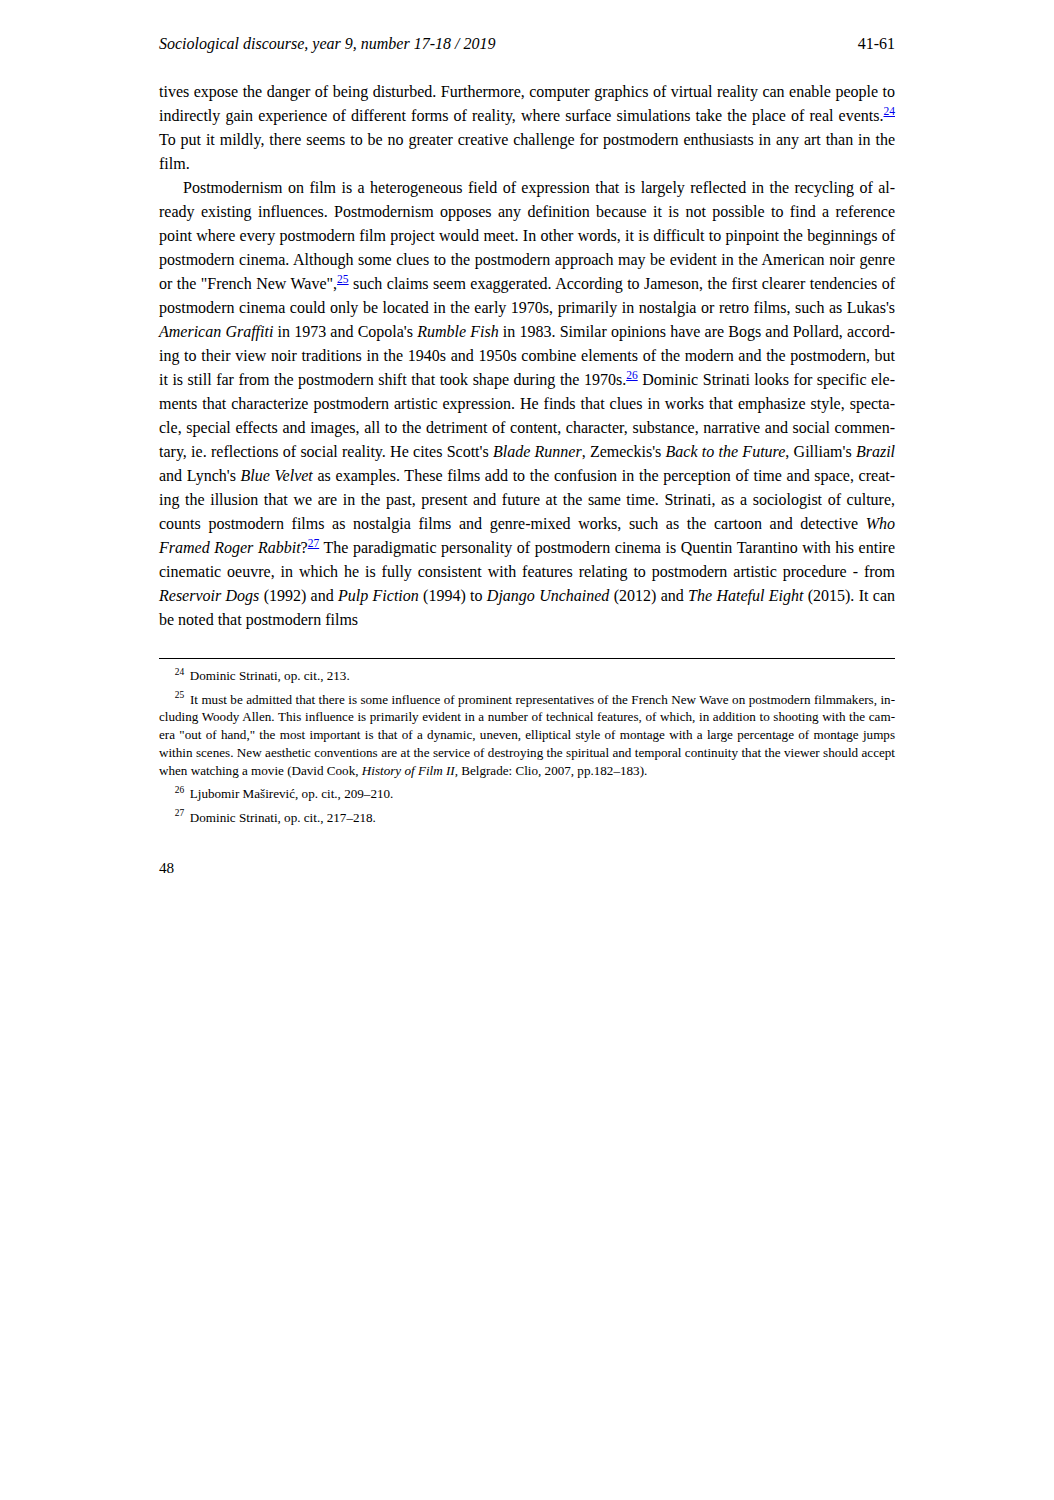Sociological discourse, year 9, number 17-18 / 2019 41-61
tives expose the danger of being disturbed. Furthermore, computer graphics of virtual reality can enable people to indirectly gain experience of different forms of reality, where surface simulations take the place of real events.24 To put it mildly, there seems to be no greater creative challenge for postmodern enthusiasts in any art than in the film.
Postmodernism on film is a heterogeneous field of expression that is largely reflected in the recycling of already existing influences. Postmodernism opposes any definition because it is not possible to find a reference point where every postmodern film project would meet. In other words, it is difficult to pinpoint the beginnings of postmodern cinema. Although some clues to the postmodern approach may be evident in the American noir genre or the "French New Wave",25 such claims seem exaggerated. According to Jameson, the first clearer tendencies of postmodern cinema could only be located in the early 1970s, primarily in nostalgia or retro films, such as Lukas's American Graffiti in 1973 and Copola's Rumble Fish in 1983. Similar opinions have are Bogs and Pollard, according to their view noir traditions in the 1940s and 1950s combine elements of the modern and the postmodern, but it is still far from the postmodern shift that took shape during the 1970s.26 Dominic Strinati looks for specific elements that characterize postmodern artistic expression. He finds that clues in works that emphasize style, spectacle, special effects and images, all to the detriment of content, character, substance, narrative and social commentary, ie. reflections of social reality. He cites Scott's Blade Runner, Zemeckis's Back to the Future, Gilliam's Brazil and Lynch's Blue Velvet as examples. These films add to the confusion in the perception of time and space, creating the illusion that we are in the past, present and future at the same time. Strinati, as a sociologist of culture, counts postmodern films as nostalgia films and genre-mixed works, such as the cartoon and detective Who Framed Roger Rabbit?27 The paradigmatic personality of postmodern cinema is Quentin Tarantino with his entire cinematic oeuvre, in which he is fully consistent with features relating to postmodern artistic procedure - from Reservoir Dogs (1992) and Pulp Fiction (1994) to Django Unchained (2012) and The Hateful Eight (2015). It can be noted that postmodern films
24 Dominic Strinati, op. cit., 213.
25 It must be admitted that there is some influence of prominent representatives of the French New Wave on postmodern filmmakers, including Woody Allen. This influence is primarily evident in a number of technical features, of which, in addition to shooting with the camera "out of hand," the most important is that of a dynamic, uneven, elliptical style of montage with a large percentage of montage jumps within scenes. New aesthetic conventions are at the service of destroying the spiritual and temporal continuity that the viewer should accept when watching a movie (David Cook, History of Film II, Belgrade: Clio, 2007, pp.182–183).
26 Ljubomir Maširević, op. cit., 209–210.
27 Dominic Strinati, op. cit., 217–218.
48